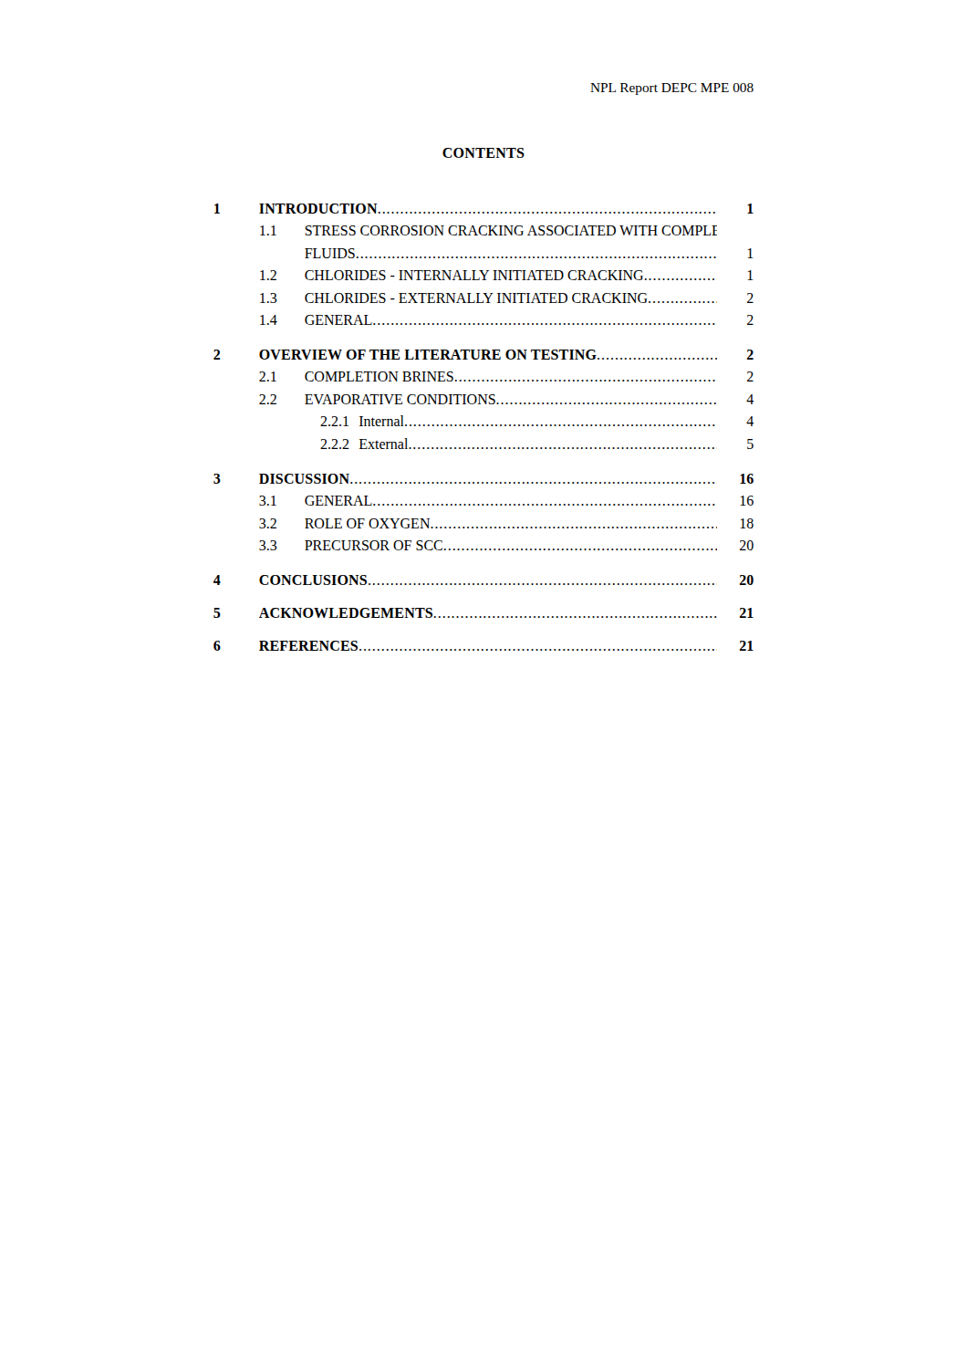NPL Report DEPC MPE 008
CONTENTS
| 1 | INTRODUCTION ......................................................................................... | 1 |
| | 1.1 | STRESS CORROSION CRACKING ASSOCIATED WITH COMPLETION | |
| | | FLUIDS ......................................................................................................... | 1 |
| | 1.2 | CHLORIDES - INTERNALLY INITIATED CRACKING ............................. | 1 |
| | 1.3 | CHLORIDES - EXTERNALLY INITIATED CRACKING ............................. | 2 |
| | 1.4 | GENERAL ....................................................................................................... | 2 |
| 2 | OVERVIEW OF THE LITERATURE ON TESTING ............................... | 2 |
| | 2.1 | COMPLETION BRINES ................................................................................. | 2 |
| | 2.2 | EVAPORATIVE CONDITIONS ....................................................................... | 4 |
| | | 2.2.1 | Internal ....................................................................................... | 4 |
| | | 2.2.2 | External ....................................................................................... | 5 |
| 3 | DISCUSSION .............................................................................................. | 16 |
| | 3.1 | GENERAL ..................................................................................................... | 16 |
| | 3.2 | ROLE OF OXYGEN ..................................................................................... | 18 |
| | 3.3 | PRECURSOR OF SCC ................................................................................. | 20 |
| 4 | CONCLUSIONS ......................................................................................... | 20 |
| 5 | ACKNOWLEDGEMENTS ......................................................................... | 21 |
| 6 | REFERENCES .............................................................................................. | 21 |